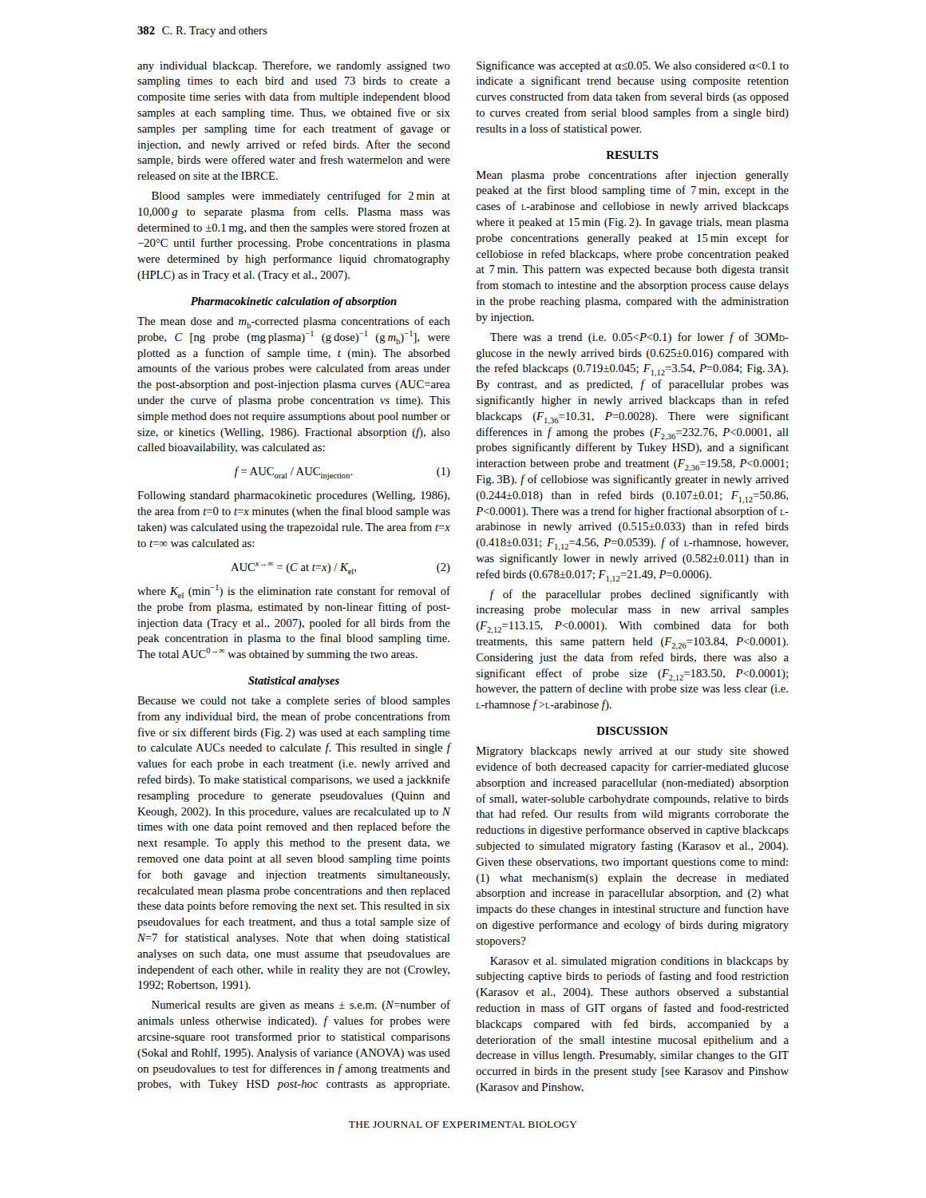382 C. R. Tracy and others
any individual blackcap. Therefore, we randomly assigned two sampling times to each bird and used 73 birds to create a composite time series with data from multiple independent blood samples at each sampling time. Thus, we obtained five or six samples per sampling time for each treatment of gavage or injection, and newly arrived or refed birds. After the second sample, birds were offered water and fresh watermelon and were released on site at the IBRCE.
Blood samples were immediately centrifuged for 2 min at 10,000 g to separate plasma from cells. Plasma mass was determined to ±0.1 mg, and then the samples were stored frozen at −20°C until further processing. Probe concentrations in plasma were determined by high performance liquid chromatography (HPLC) as in Tracy et al. (Tracy et al., 2007).
Pharmacokinetic calculation of absorption
The mean dose and mb-corrected plasma concentrations of each probe, C [ng probe (mg plasma)−1 (g dose)−1 (g mb)−1], were plotted as a function of sample time, t (min). The absorbed amounts of the various probes were calculated from areas under the post-absorption and post-injection plasma curves (AUC=area under the curve of plasma probe concentration vs time). This simple method does not require assumptions about pool number or size, or kinetics (Welling, 1986). Fractional absorption (f), also called bioavailability, was calculated as:
f = AUCoral / AUCinjection. (1)
Following standard pharmacokinetic procedures (Welling, 1986), the area from t=0 to t=x minutes (when the final blood sample was taken) was calculated using the trapezoidal rule. The area from t=x to t=∞ was calculated as:
AUCx→∞ = (C at t=x) / Kel, (2)
where Kel (min−1) is the elimination rate constant for removal of the probe from plasma, estimated by non-linear fitting of post-injection data (Tracy et al., 2007), pooled for all birds from the peak concentration in plasma to the final blood sampling time. The total AUC0→∞ was obtained by summing the two areas.
Statistical analyses
Because we could not take a complete series of blood samples from any individual bird, the mean of probe concentrations from five or six different birds (Fig. 2) was used at each sampling time to calculate AUCs needed to calculate f. This resulted in single f values for each probe in each treatment (i.e. newly arrived and refed birds). To make statistical comparisons, we used a jackknife resampling procedure to generate pseudovalues (Quinn and Keough, 2002). In this procedure, values are recalculated up to N times with one data point removed and then replaced before the next resample. To apply this method to the present data, we removed one data point at all seven blood sampling time points for both gavage and injection treatments simultaneously, recalculated mean plasma probe concentrations and then replaced these data points before removing the next set. This resulted in six pseudovalues for each treatment, and thus a total sample size of N=7 for statistical analyses. Note that when doing statistical analyses on such data, one must assume that pseudovalues are independent of each other, while in reality they are not (Crowley, 1992; Robertson, 1991).
Numerical results are given as means ± s.e.m. (N=number of animals unless otherwise indicated). f values for probes were arcsine-square root transformed prior to statistical comparisons (Sokal and Rohlf, 1995). Analysis of variance (ANOVA) was used on pseudovalues to test for differences in f among treatments and probes, with Tukey HSD post-hoc contrasts as appropriate. Significance was accepted at α≤0.05. We also considered α<0.1 to indicate a significant trend because using composite retention curves constructed from data taken from several birds (as opposed to curves created from serial blood samples from a single bird) results in a loss of statistical power.
Results
Mean plasma probe concentrations after injection generally peaked at the first blood sampling time of 7 min, except in the cases of l-arabinose and cellobiose in newly arrived blackcaps where it peaked at 15 min (Fig. 2). In gavage trials, mean plasma probe concentrations generally peaked at 15 min except for cellobiose in refed blackcaps, where probe concentration peaked at 7 min. This pattern was expected because both digesta transit from stomach to intestine and the absorption process cause delays in the probe reaching plasma, compared with the administration by injection.
There was a trend (i.e. 0.05<P<0.1) for lower f of 3OMd-glucose in the newly arrived birds (0.625±0.016) compared with the refed blackcaps (0.719±0.045; F1,12=3.54, P=0.084; Fig. 3A). By contrast, and as predicted, f of paracellular probes was significantly higher in newly arrived blackcaps than in refed blackcaps (F1,36=10.31, P=0.0028). There were significant differences in f among the probes (F2,36=232.76, P<0.0001, all probes significantly different by Tukey HSD), and a significant interaction between probe and treatment (F2,36=19.58, P<0.0001; Fig. 3B). f of cellobiose was significantly greater in newly arrived (0.244±0.018) than in refed birds (0.107±0.01; F1,12=50.86, P<0.0001). There was a trend for higher fractional absorption of l-arabinose in newly arrived (0.515±0.033) than in refed birds (0.418±0.031; F1,12=4.56, P=0.0539). f of l-rhamnose, however, was significantly lower in newly arrived (0.582±0.011) than in refed birds (0.678±0.017; F1,12=21.49, P=0.0006).
f of the paracellular probes declined significantly with increasing probe molecular mass in new arrival samples (F2,12=113.15, P<0.0001). With combined data for both treatments, this same pattern held (F2,26=103.84, P<0.0001). Considering just the data from refed birds, there was also a significant effect of probe size (F2,12=183.50, P<0.0001); however, the pattern of decline with probe size was less clear (i.e. l-rhamnose f >l-arabinose f).
Discussion
Migratory blackcaps newly arrived at our study site showed evidence of both decreased capacity for carrier-mediated glucose absorption and increased paracellular (non-mediated) absorption of small, water-soluble carbohydrate compounds, relative to birds that had refed. Our results from wild migrants corroborate the reductions in digestive performance observed in captive blackcaps subjected to simulated migratory fasting (Karasov et al., 2004). Given these observations, two important questions come to mind: (1) what mechanism(s) explain the decrease in mediated absorption and increase in paracellular absorption, and (2) what impacts do these changes in intestinal structure and function have on digestive performance and ecology of birds during migratory stopovers?
Karasov et al. simulated migration conditions in blackcaps by subjecting captive birds to periods of fasting and food restriction (Karasov et al., 2004). These authors observed a substantial reduction in mass of GIT organs of fasted and food-restricted blackcaps compared with fed birds, accompanied by a deterioration of the small intestine mucosal epithelium and a decrease in villus length. Presumably, similar changes to the GIT occurred in birds in the present study [see Karasov and Pinshow (Karasov and Pinshow,
The Journal of Experimental Biology